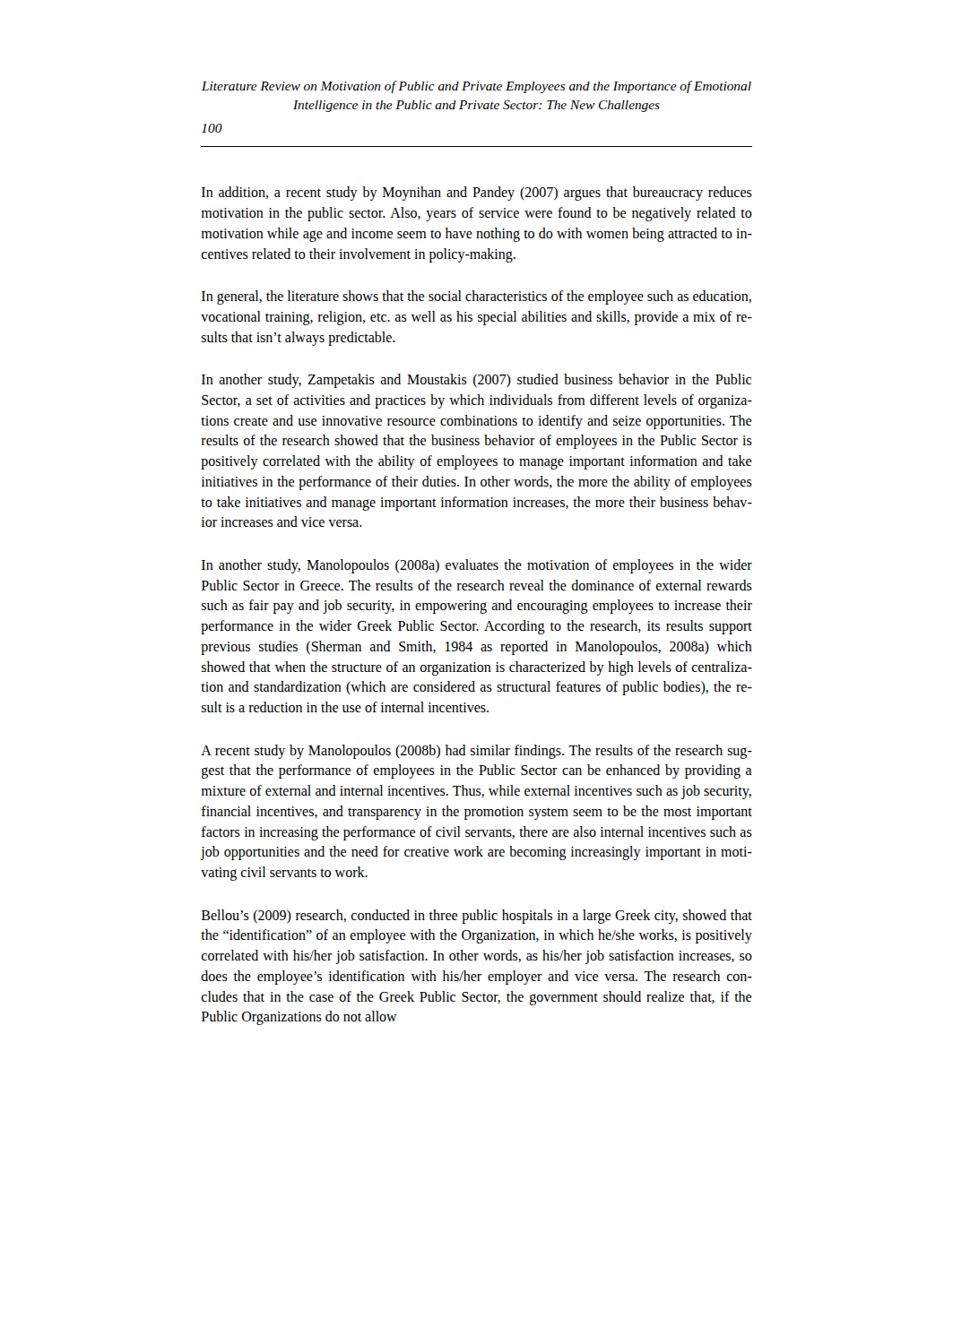Literature Review on Motivation of Public and Private Employees and the Importance of Emotional Intelligence in the Public and Private Sector: The New Challenges
100
In addition, a recent study by Moynihan and Pandey (2007) argues that bureaucracy reduces motivation in the public sector. Also, years of service were found to be negatively related to motivation while age and income seem to have nothing to do with women being attracted to incentives related to their involvement in policy-making.
In general, the literature shows that the social characteristics of the employee such as education, vocational training, religion, etc. as well as his special abilities and skills, provide a mix of results that isn’t always predictable.
In another study, Zampetakis and Moustakis (2007) studied business behavior in the Public Sector, a set of activities and practices by which individuals from different levels of organizations create and use innovative resource combinations to identify and seize opportunities. The results of the research showed that the business behavior of employees in the Public Sector is positively correlated with the ability of employees to manage important information and take initiatives in the performance of their duties. In other words, the more the ability of employees to take initiatives and manage important information increases, the more their business behavior increases and vice versa.
In another study, Manolopoulos (2008a) evaluates the motivation of employees in the wider Public Sector in Greece. The results of the research reveal the dominance of external rewards such as fair pay and job security, in empowering and encouraging employees to increase their performance in the wider Greek Public Sector. According to the research, its results support previous studies (Sherman and Smith, 1984 as reported in Manolopoulos, 2008a) which showed that when the structure of an organization is characterized by high levels of centralization and standardization (which are considered as structural features of public bodies), the result is a reduction in the use of internal incentives.
A recent study by Manolopoulos (2008b) had similar findings. The results of the research suggest that the performance of employees in the Public Sector can be enhanced by providing a mixture of external and internal incentives. Thus, while external incentives such as job security, financial incentives, and transparency in the promotion system seem to be the most important factors in increasing the performance of civil servants, there are also internal incentives such as job opportunities and the need for creative work are becoming increasingly important in motivating civil servants to work.
Bellou’s (2009) research, conducted in three public hospitals in a large Greek city, showed that the “identification” of an employee with the Organization, in which he/she works, is positively correlated with his/her job satisfaction. In other words, as his/her job satisfaction increases, so does the employee’s identification with his/her employer and vice versa. The research concludes that in the case of the Greek Public Sector, the government should realize that, if the Public Organizations do not allow